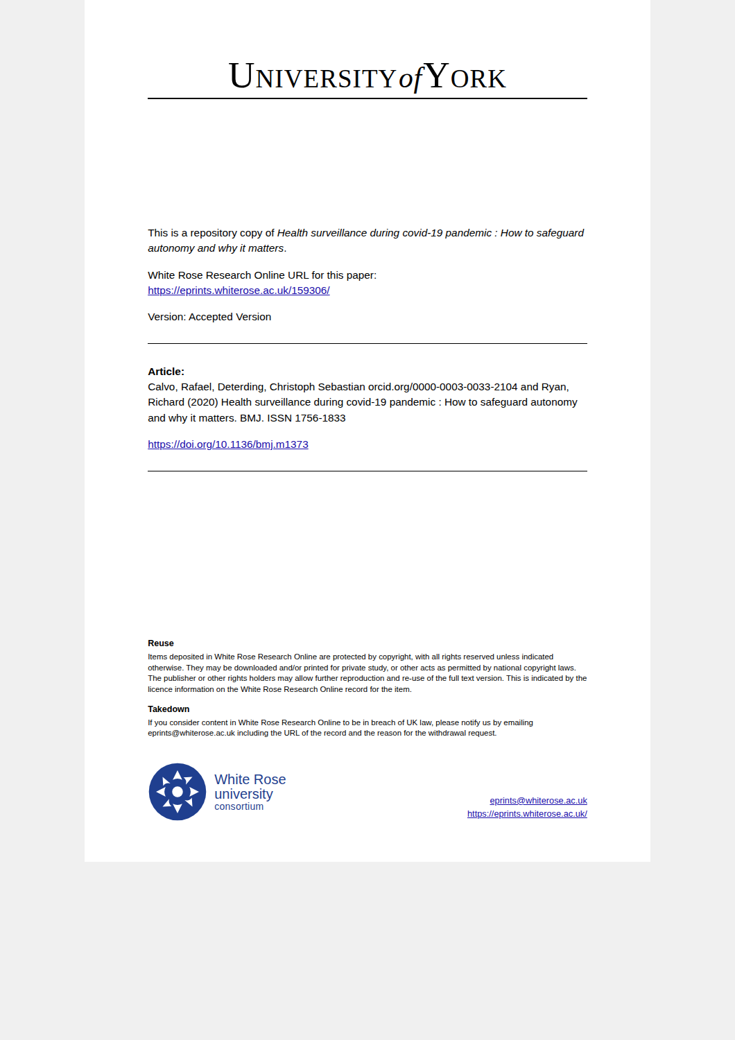University of York
This is a repository copy of Health surveillance during covid-19 pandemic : How to safeguard autonomy and why it matters.
White Rose Research Online URL for this paper:
https://eprints.whiterose.ac.uk/159306/
Version: Accepted Version
Article:
Calvo, Rafael, Deterding, Christoph Sebastian orcid.org/0000-0003-0033-2104 and Ryan, Richard (2020) Health surveillance during covid-19 pandemic : How to safeguard autonomy and why it matters. BMJ. ISSN 1756-1833
https://doi.org/10.1136/bmj.m1373
Reuse
Items deposited in White Rose Research Online are protected by copyright, with all rights reserved unless indicated otherwise. They may be downloaded and/or printed for private study, or other acts as permitted by national copyright laws. The publisher or other rights holders may allow further reproduction and re-use of the full text version. This is indicated by the licence information on the White Rose Research Online record for the item.
Takedown
If you consider content in White Rose Research Online to be in breach of UK law, please notify us by emailing eprints@whiterose.ac.uk including the URL of the record and the reason for the withdrawal request.
White Rose
university
consortium
eprints@whiterose.ac.uk
https://eprints.whiterose.ac.uk/